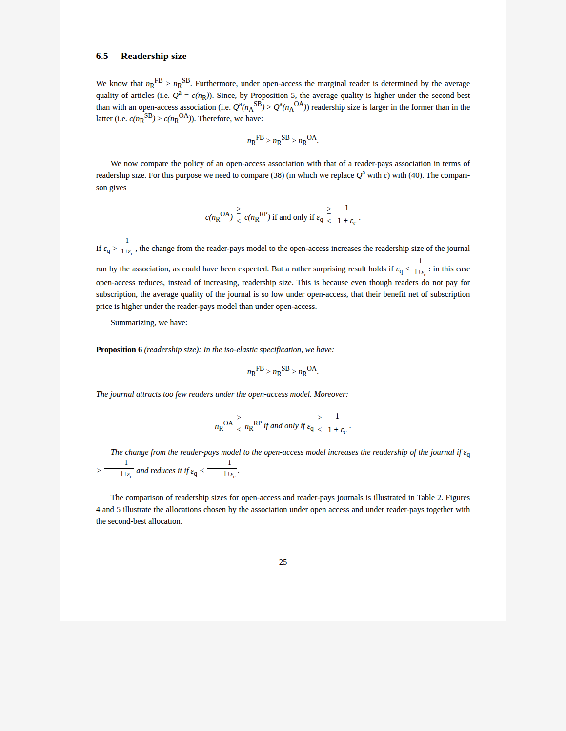6.5 Readership size
We know that nRFB > nRSB. Furthermore, under open-access the marginal reader is determined by the average quality of articles (i.e. Qa = c(nR)). Since, by Proposition 5, the average quality is higher under the second-best than with an open-access association (i.e. Qa(nASB) > Qa(nAOA)) readership size is larger in the former than in the latter (i.e. c(nRSB) > c(nROA)). Therefore, we have:
nRFB > nRSB > nROA.
We now compare the policy of an open-access association with that of a reader-pays association in terms of readership size. For this purpose we need to compare (38) (in which we replace Qa with c) with (40). The comparison gives
c(nROA) >=< c(nRRP) if and only if εq >=< 11 + εc.
If εq > 11+εc, the change from the reader-pays model to the open-access increases the readership size of the journal run by the association, as could have been expected. But a rather surprising result holds if εq < 11+εc: in this case open-access reduces, instead of increasing, readership size. This is because even though readers do not pay for subscription, the average quality of the journal is so low under open-access, that their benefit net of subscription price is higher under the reader-pays model than under open-access.
Summarizing, we have:
Proposition 6 (readership size): In the iso-elastic specification, we have:
nRFB > nRSB > nROA.
The journal attracts too few readers under the open-access model. Moreover:
nROA >=< nRRP if and only if εq >=< 11 + εc.
The change from the reader-pays model to the open-access model increases the readership of the journal if εq > 11+εc and reduces it if εq < 11+εc.
The comparison of readership sizes for open-access and reader-pays journals is illustrated in Table 2. Figures 4 and 5 illustrate the allocations chosen by the association under open access and under reader-pays together with the second-best allocation.
25